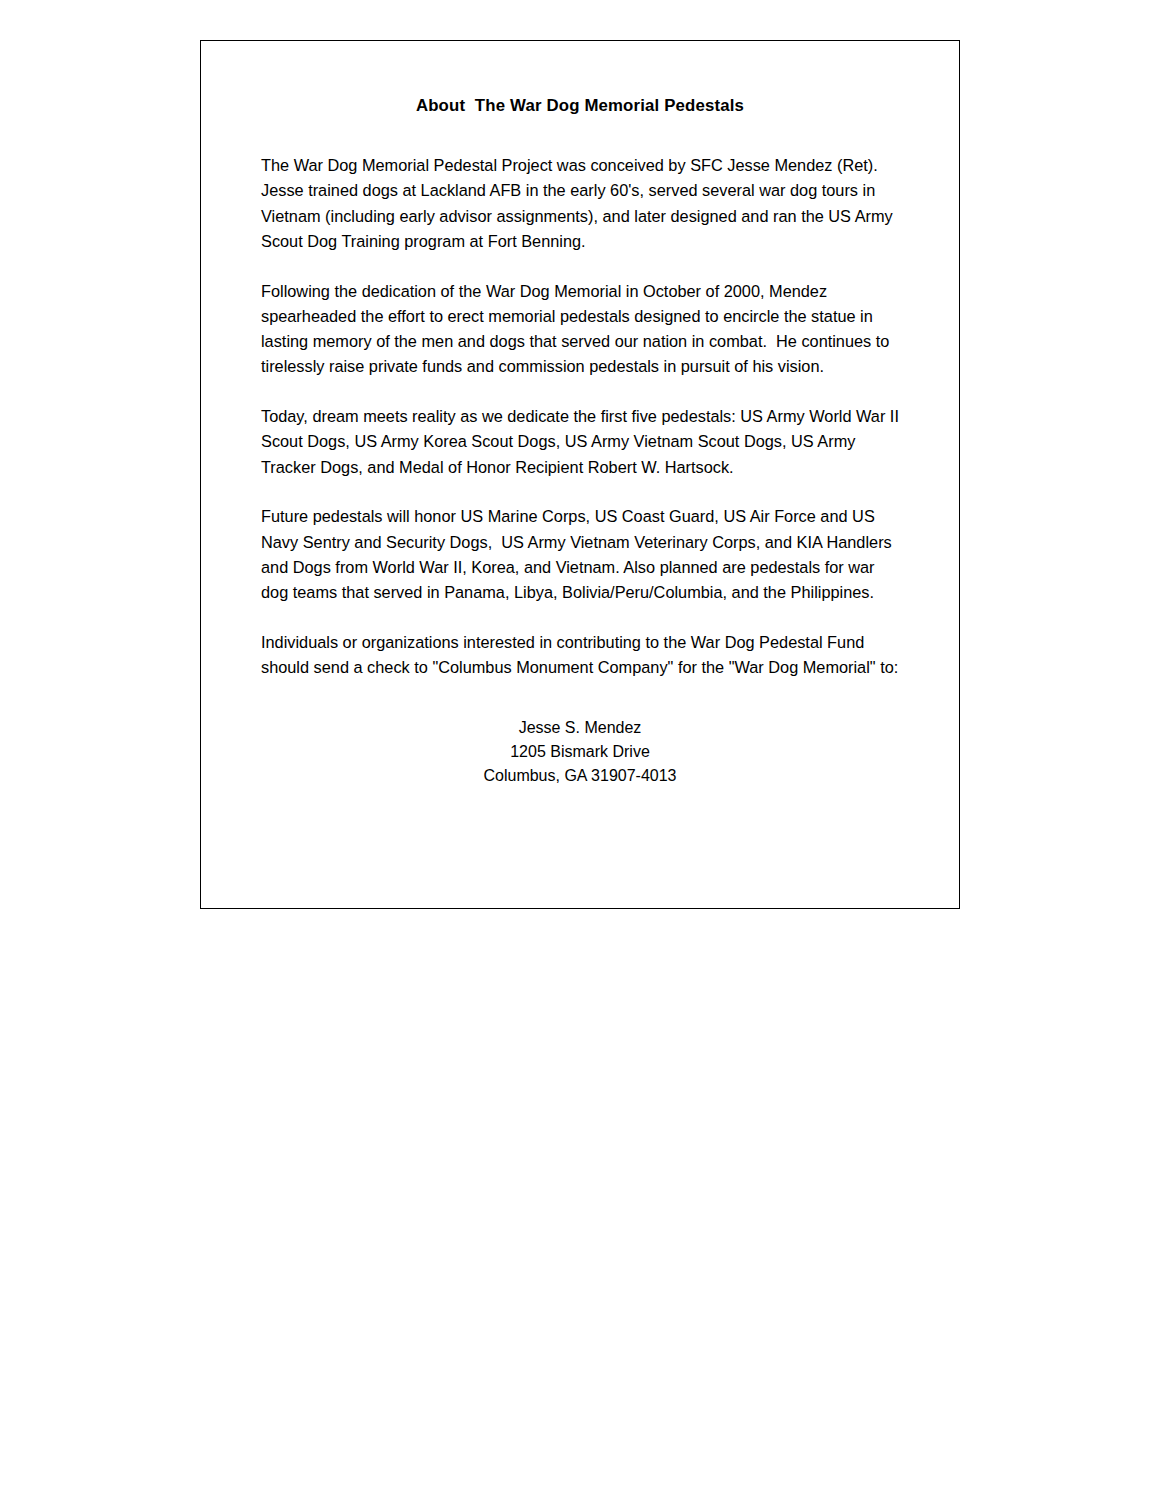About The War Dog Memorial Pedestals
The War Dog Memorial Pedestal Project was conceived by SFC Jesse Mendez (Ret). Jesse trained dogs at Lackland AFB in the early 60's, served several war dog tours in Vietnam (including early advisor assignments), and later designed and ran the US Army Scout Dog Training program at Fort Benning.
Following the dedication of the War Dog Memorial in October of 2000, Mendez spearheaded the effort to erect memorial pedestals designed to encircle the statue in lasting memory of the men and dogs that served our nation in combat. He continues to tirelessly raise private funds and commission pedestals in pursuit of his vision.
Today, dream meets reality as we dedicate the first five pedestals: US Army World War II Scout Dogs, US Army Korea Scout Dogs, US Army Vietnam Scout Dogs, US Army Tracker Dogs, and Medal of Honor Recipient Robert W. Hartsock.
Future pedestals will honor US Marine Corps, US Coast Guard, US Air Force and US Navy Sentry and Security Dogs, US Army Vietnam Veterinary Corps, and KIA Handlers and Dogs from World War II, Korea, and Vietnam. Also planned are pedestals for war dog teams that served in Panama, Libya, Bolivia/Peru/Columbia, and the Philippines.
Individuals or organizations interested in contributing to the War Dog Pedestal Fund should send a check to "Columbus Monument Company" for the "War Dog Memorial" to:
Jesse S. Mendez 1205 Bismark Drive Columbus, GA 31907-4013